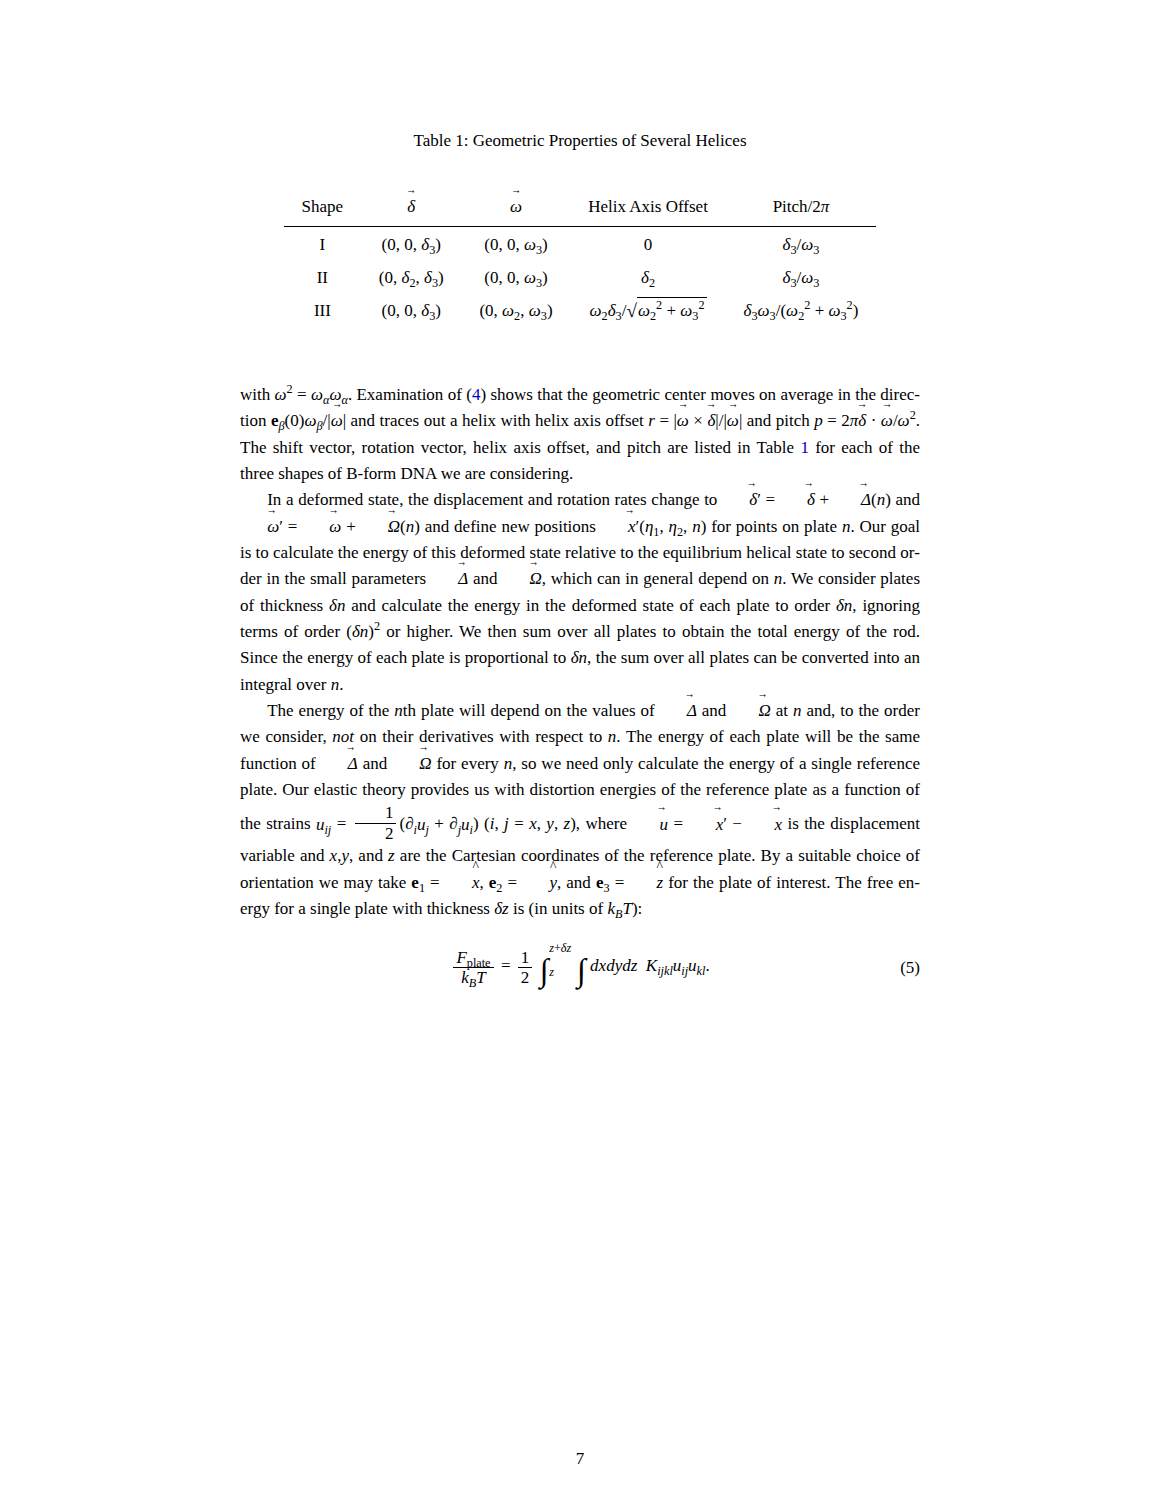Table 1: Geometric Properties of Several Helices
| Shape | δ | ω | Helix Axis Offset | Pitch/2 π |
| --- | --- | --- | --- | --- |
| I | (0, 0, δ 3 ) | (0, 0, ω 3 ) | 0 | δ 3 / ω 3 |
| II | (0, δ 2 , δ 3 ) | (0, 0, ω 3 ) | δ 2 | δ 3 / ω 3 |
| III | (0, 0, δ 3 ) | (0, ω 2 , ω 3 ) | ω 2 δ 3 / ω 2 2 + ω 3 2 | δ 3 ω 3 /( ω 2 2 + ω 3 2 ) |
with ω2 = ωαωα. Examination of (4) shows that the geometric center moves on average in the direction eβ(0)ωβ/|ω| and traces out a helix with helix axis offset r = |ω × δ|/|ω| and pitch p = 2πδ · ω/ω2. The shift vector, rotation vector, helix axis offset, and pitch are listed in Table 1 for each of the three shapes of B-form DNA we are considering.
In a deformed state, the displacement and rotation rates change to δ′ = δ + Δ(n) and ω′ = ω + Ω(n) and define new positions x′(η1, η2, n) for points on plate n. Our goal is to calculate the energy of this deformed state relative to the equilibrium helical state to second order in the small parameters Δ and Ω, which can in general depend on n. We consider plates of thickness δn and calculate the energy in the deformed state of each plate to order δn, ignoring terms of order (δn)2 or higher. We then sum over all plates to obtain the total energy of the rod. Since the energy of each plate is proportional to δn, the sum over all plates can be converted into an integral over n.
The energy of the nth plate will depend on the values of Δ and Ω at n and, to the order we consider, not on their derivatives with respect to n. The energy of each plate will be the same function of Δ and Ω for every n, so we need only calculate the energy of a single reference plate. Our elastic theory provides us with distortion energies of the reference plate as a function of the strains uij = 12(∂iuj + ∂jui) (i, j = x, y, z), where u = x′ − x is the displacement variable and x,y, and z are the Cartesian coordinates of the reference plate. By a suitable choice of orientation we may take e1 = x, e2 = y, and e3 = z for the plate of interest. The free energy for a single plate with thickness δz is (in units of kBT):
Fplate kBT = 1 2 ∫z+δz z ∫ dxdydz Kijkluijukl. (5)
7